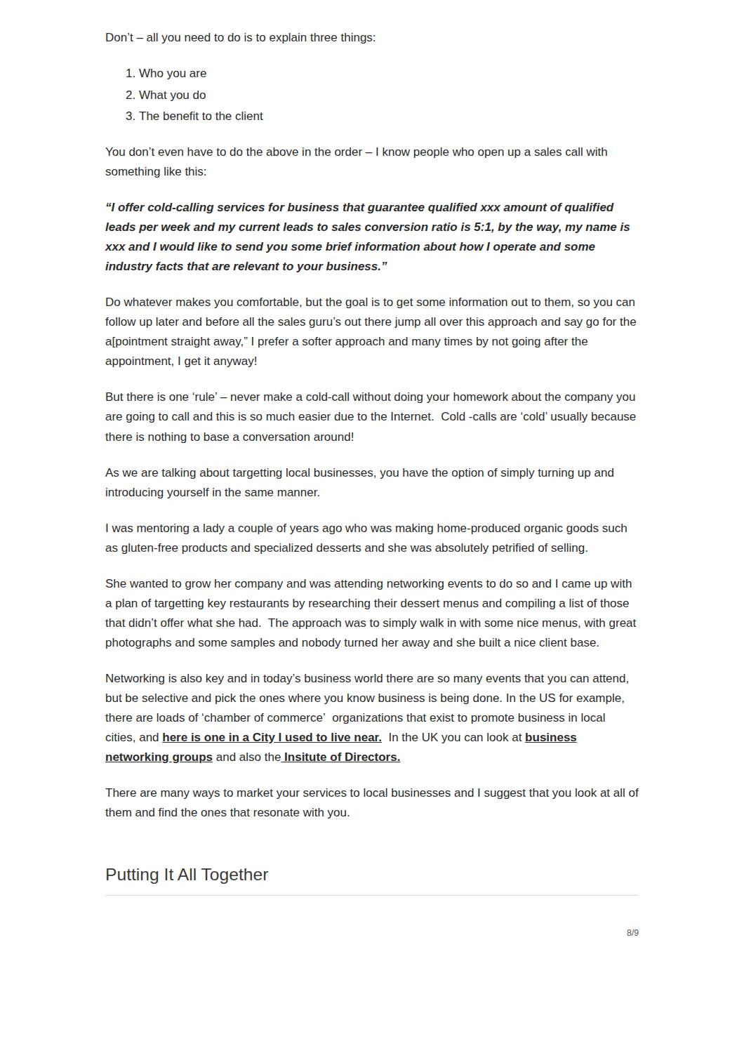Don’t – all you need to do is to explain three things:
Who you are
What you do
The benefit to the client
You don’t even have to do the above in the order – I know people who open up a sales call with something like this:
“I offer cold-calling services for business that guarantee qualified xxx amount of qualified leads per week and my current leads to sales conversion ratio is 5:1, by the way, my name is xxx and I would like to send you some brief information about how I operate and some industry facts that are relevant to your business.”
Do whatever makes you comfortable, but the goal is to get some information out to them, so you can follow up later and before all the sales guru’s out there jump all over this approach and say go for the a[pointment straight away,” I prefer a softer approach and many times by not going after the appointment, I get it anyway!
But there is one ‘rule’ – never make a cold-call without doing your homework about the company you are going to call and this is so much easier due to the Internet. Cold -calls are ‘cold’ usually because there is nothing to base a conversation around!
As we are talking about targetting local businesses, you have the option of simply turning up and introducing yourself in the same manner.
I was mentoring a lady a couple of years ago who was making home-produced organic goods such as gluten-free products and specialized desserts and she was absolutely petrified of selling.
She wanted to grow her company and was attending networking events to do so and I came up with a plan of targetting key restaurants by researching their dessert menus and compiling a list of those that didn’t offer what she had. The approach was to simply walk in with some nice menus, with great photographs and some samples and nobody turned her away and she built a nice client base.
Networking is also key and in today’s business world there are so many events that you can attend, but be selective and pick the ones where you know business is being done. In the US for example, there are loads of ‘chamber of commerce’ organizations that exist to promote business in local cities, and here is one in a City I used to live near. In the UK you can look at business networking groups and also the Insitute of Directors.
There are many ways to market your services to local businesses and I suggest that you look at all of them and find the ones that resonate with you.
Putting It All Together
8/9